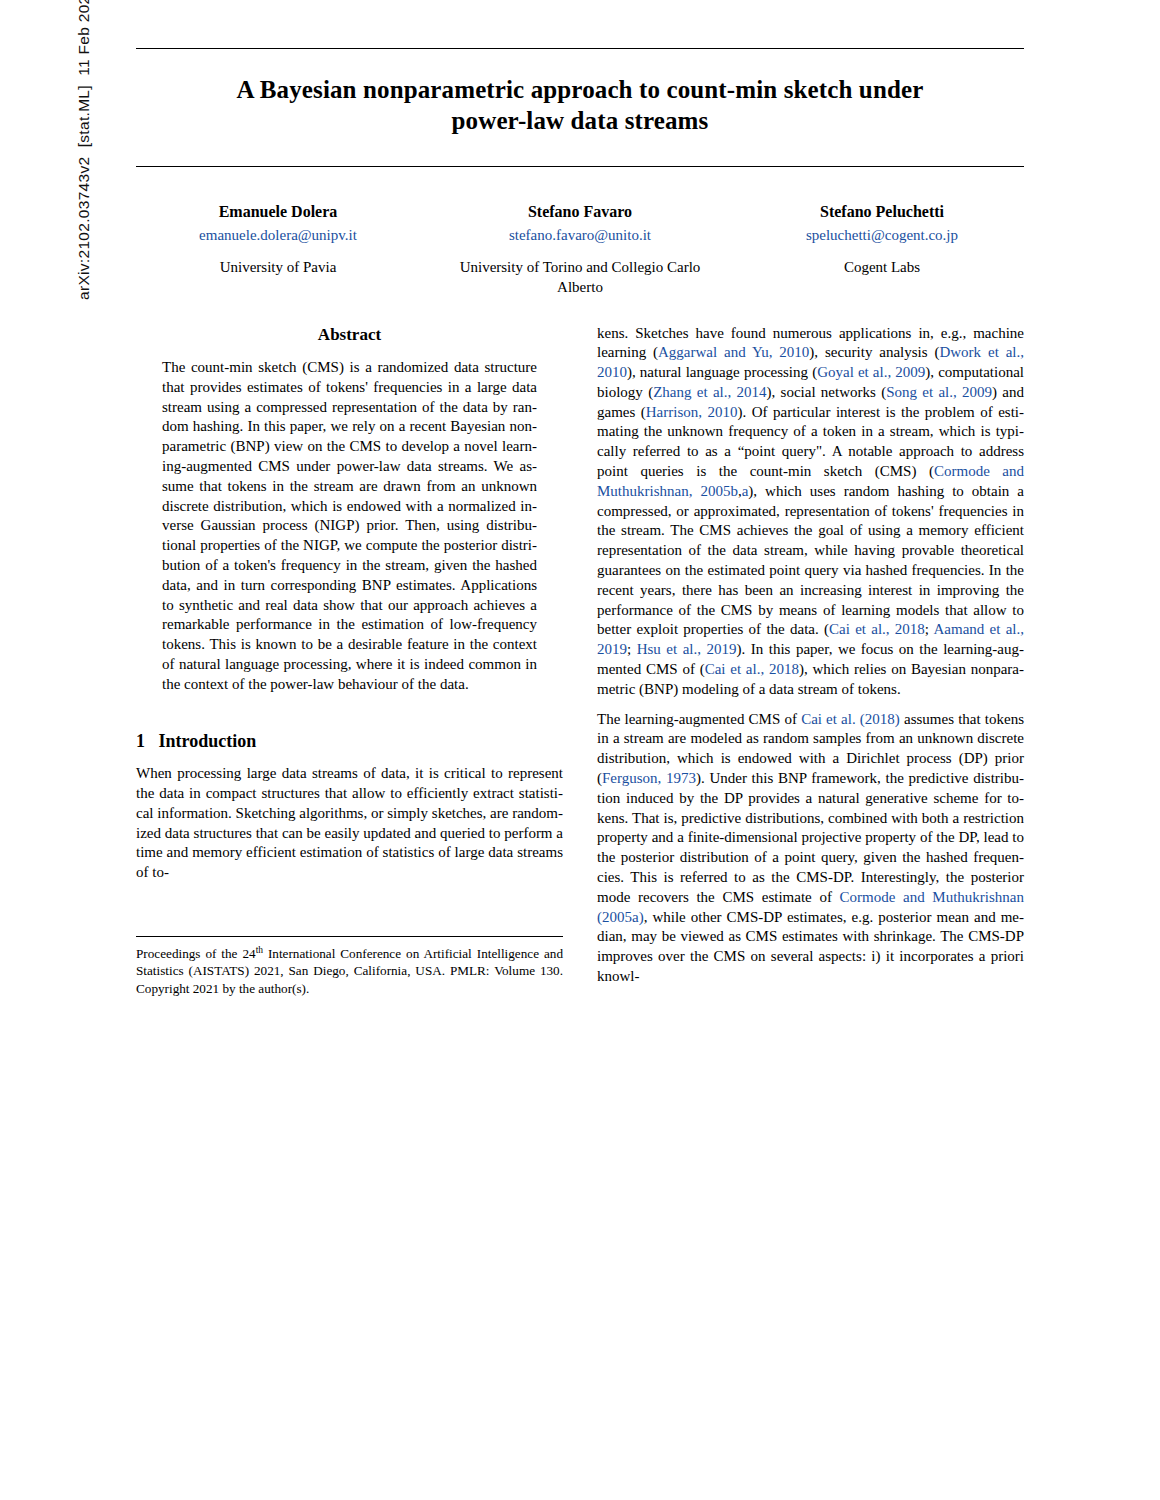arXiv:2102.03743v2 [stat.ML] 11 Feb 2021
A Bayesian nonparametric approach to count-min sketch under
power-law data streams
Emanuele Dolera emanuele.dolera@unipv.it
Stefano Favaro stefano.favaro@unito.it
Stefano Peluchetti speluchetti@cogent.co.jp
University of Pavia
University of Torino and Collegio Carlo Alberto
Cogent Labs
Abstract
The count-min sketch (CMS) is a randomized data structure that provides estimates of tokens' frequencies in a large data stream using a compressed representation of the data by random hashing. In this paper, we rely on a recent Bayesian nonparametric (BNP) view on the CMS to develop a novel learning-augmented CMS under power-law data streams. We assume that tokens in the stream are drawn from an unknown discrete distribution, which is endowed with a normalized inverse Gaussian process (NIGP) prior. Then, using distributional properties of the NIGP, we compute the posterior distribution of a token's frequency in the stream, given the hashed data, and in turn corresponding BNP estimates. Applications to synthetic and real data show that our approach achieves a remarkable performance in the estimation of low-frequency tokens. This is known to be a desirable feature in the context of natural language processing, where it is indeed common in the context of the power-law behaviour of the data.
1 Introduction
When processing large data streams of data, it is critical to represent the data in compact structures that allow to efficiently extract statistical information. Sketching algorithms, or simply sketches, are randomized data structures that can be easily updated and queried to perform a time and memory efficient estimation of statistics of large data streams of to-
Proceedings of the 24th International Conference on Artificial Intelligence and Statistics (AISTATS) 2021, San Diego, California, USA. PMLR: Volume 130. Copyright 2021 by the author(s).
kens. Sketches have found numerous applications in, e.g., machine learning (Aggarwal and Yu, 2010), security analysis (Dwork et al., 2010), natural language processing (Goyal et al., 2009), computational biology (Zhang et al., 2014), social networks (Song et al., 2009) and games (Harrison, 2010). Of particular interest is the problem of estimating the unknown frequency of a token in a stream, which is typically referred to as a “point query". A notable approach to address point queries is the count-min sketch (CMS) (Cormode and Muthukrishnan, 2005b,a), which uses random hashing to obtain a compressed, or approximated, representation of tokens' frequencies in the stream. The CMS achieves the goal of using a memory efficient representation of the data stream, while having provable theoretical guarantees on the estimated point query via hashed frequencies. In the recent years, there has been an increasing interest in improving the performance of the CMS by means of learning models that allow to better exploit properties of the data. (Cai et al., 2018; Aamand et al., 2019; Hsu et al., 2019). In this paper, we focus on the learning-augmented CMS of (Cai et al., 2018), which relies on Bayesian nonparametric (BNP) modeling of a data stream of tokens.
The learning-augmented CMS of Cai et al. (2018) assumes that tokens in a stream are modeled as random samples from an unknown discrete distribution, which is endowed with a Dirichlet process (DP) prior (Ferguson, 1973). Under this BNP framework, the predictive distribution induced by the DP provides a natural generative scheme for tokens. That is, predictive distributions, combined with both a restriction property and a finite-dimensional projective property of the DP, lead to the posterior distribution of a point query, given the hashed frequencies. This is referred to as the CMS-DP. Interestingly, the posterior mode recovers the CMS estimate of Cormode and Muthukrishnan (2005a), while other CMS-DP estimates, e.g. posterior mean and median, may be viewed as CMS estimates with shrinkage. The CMS-DP improves over the CMS on several aspects: i) it incorporates a priori knowl-